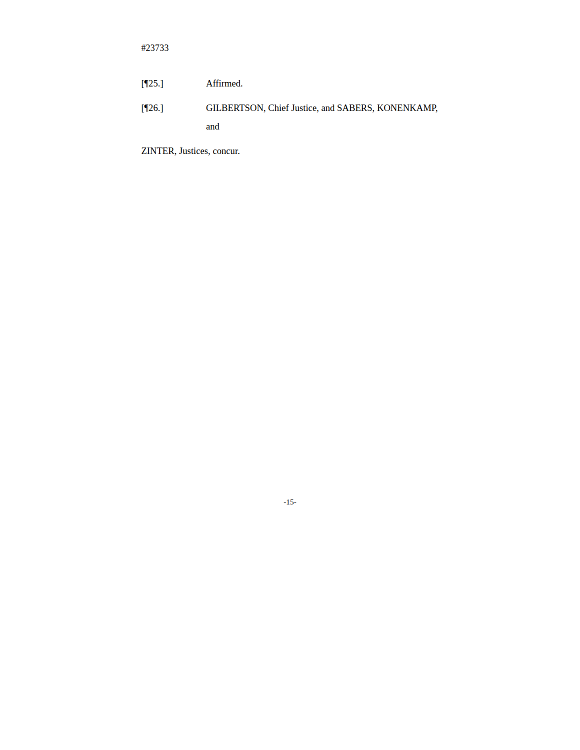#23733
[¶25.] Affirmed.
[¶26.] GILBERTSON, Chief Justice, and SABERS, KONENKAMP, and
ZINTER, Justices, concur.
-15-